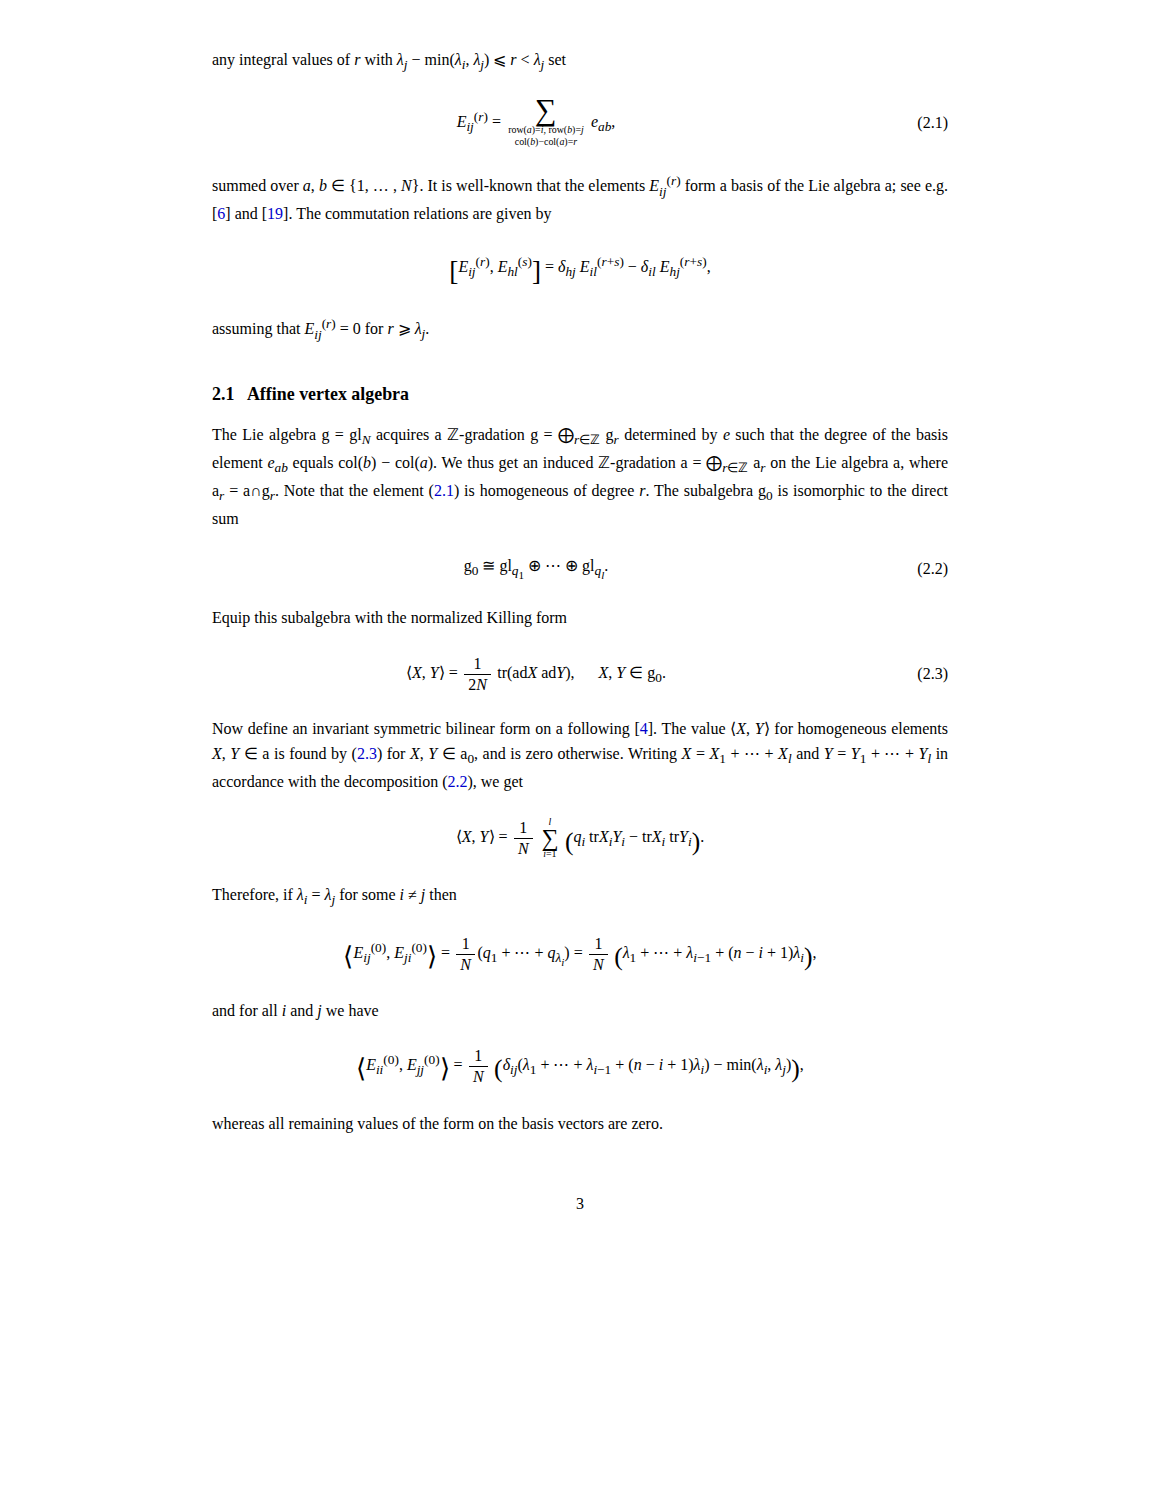any integral values of r with λj − min(λi, λj) ⩽ r < λj set
Eij(r) = ∑ row(a)=i, row(b)=j col(b)−col(a)=r eab,
(2.1)
summed over a, b ∈ {1, … , N}. It is well-known that the elements Eij(r) form a basis of the Lie algebra a; see e.g. [6] and [19]. The commutation relations are given by
[Eij(r), Ehl(s)] = δhj Eil(r+s) − δil Ehj(r+s),
assuming that Eij(r) = 0 for r ⩾ λj.
2.1 Affine vertex algebra
The Lie algebra g = glN acquires a ℤ-gradation g = ⨁r∈ℤ gr determined by e such that the degree of the basis element eab equals col(b) − col(a). We thus get an induced ℤ-gradation a = ⨁r∈ℤ ar on the Lie algebra a, where ar = a∩gr. Note that the element (2.1) is homogeneous of degree r. The subalgebra g0 is isomorphic to the direct sum
g0 ≅ glq1 ⊕ ⋯ ⊕ glql.
(2.2)
Equip this subalgebra with the normalized Killing form
⟨X, Y⟩ = 12N tr(adX adY), X, Y ∈ g0.
(2.3)
Now define an invariant symmetric bilinear form on a following [4]. The value ⟨X, Y⟩ for homogeneous elements X, Y ∈ a is found by (2.3) for X, Y ∈ a0, and is zero otherwise. Writing X = X1 + ⋯ + Xl and Y = Y1 + ⋯ + Yl in accordance with the decomposition (2.2), we get
⟨X, Y⟩ = 1 N l∑i=1 (qi trXiYi − trXi trYi).
Therefore, if λi = λj for some i ≠ j then
⟨Eij(0), Eji(0)⟩ = 1 N(q1 + ⋯ + qλi) = 1 N (λ1 + ⋯ + λi−1 + (n − i + 1)λi),
and for all i and j we have
⟨Eii(0), Ejj(0)⟩ = 1 N (δij(λ1 + ⋯ + λi−1 + (n − i + 1)λi) − min(λi, λj)),
whereas all remaining values of the form on the basis vectors are zero.
3